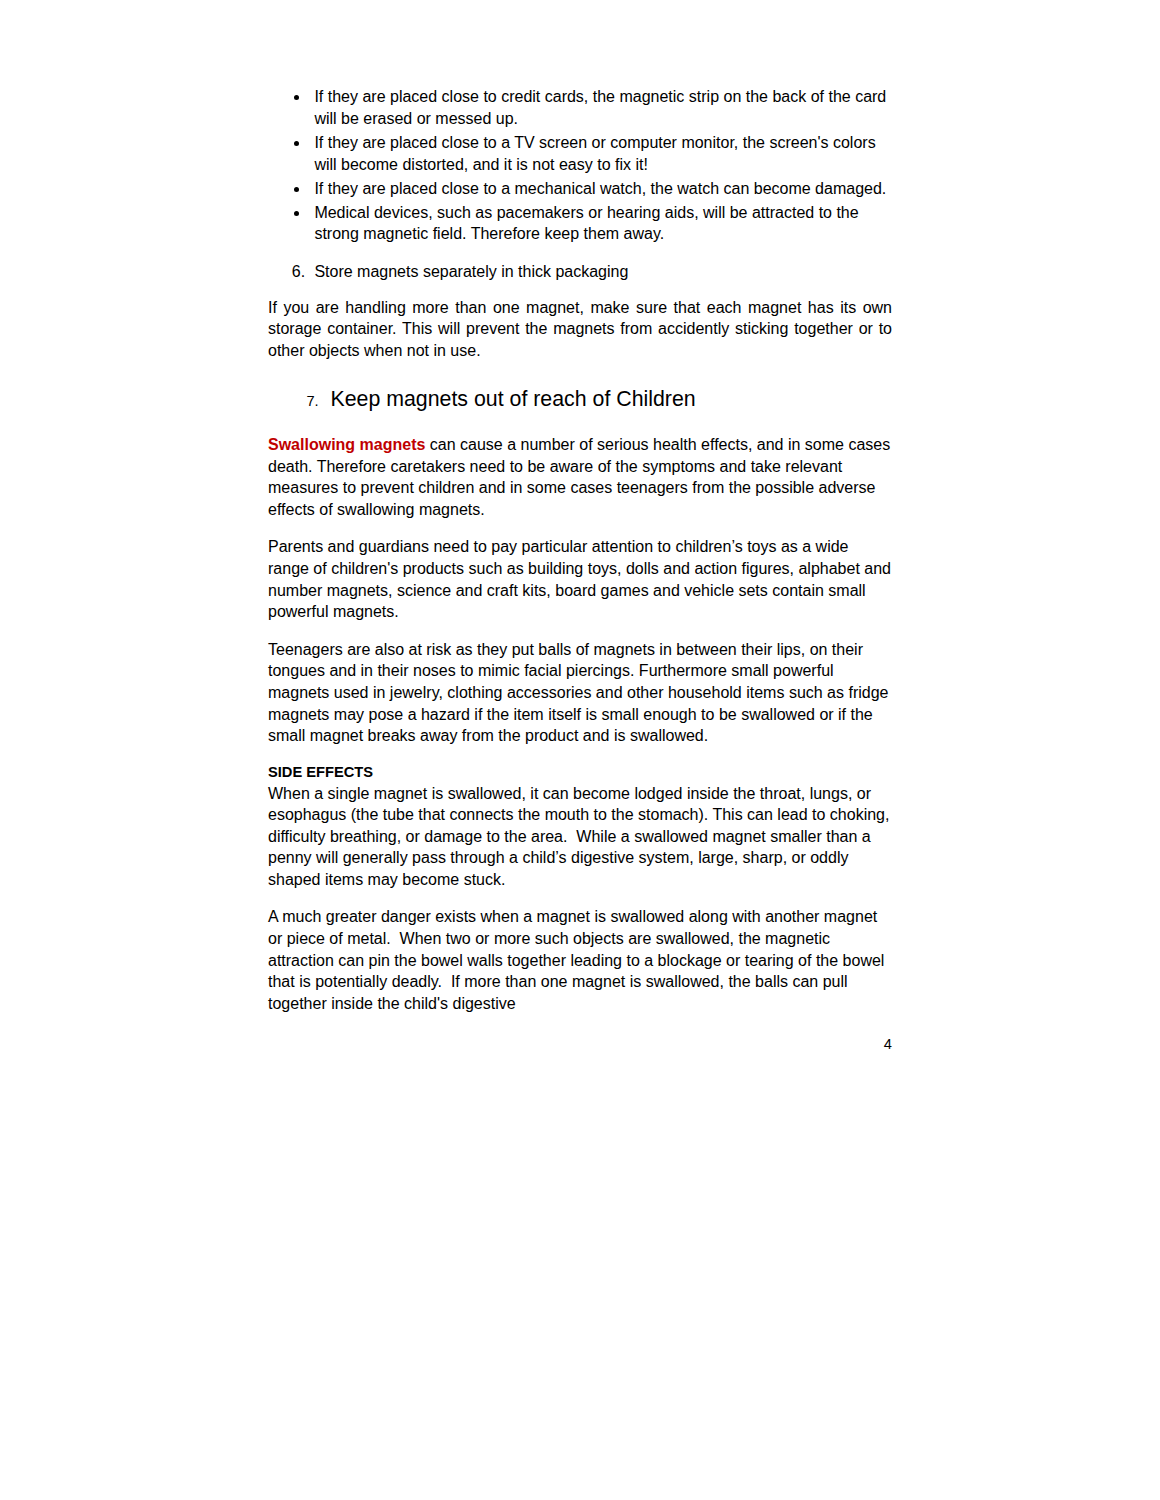If they are placed close to credit cards, the magnetic strip on the back of the card will be erased or messed up.
If they are placed close to a TV screen or computer monitor, the screen's colors will become distorted, and it is not easy to fix it!
If they are placed close to a mechanical watch, the watch can become damaged.
Medical devices, such as pacemakers or hearing aids, will be attracted to the strong magnetic field. Therefore keep them away.
Store magnets separately in thick packaging
If you are handling more than one magnet, make sure that each magnet has its own storage container. This will prevent the magnets from accidently sticking together or to other objects when not in use.
7. Keep magnets out of reach of Children
Swallowing magnets can cause a number of serious health effects, and in some cases death. Therefore caretakers need to be aware of the symptoms and take relevant measures to prevent children and in some cases teenagers from the possible adverse effects of swallowing magnets.
Parents and guardians need to pay particular attention to children’s toys as a wide range of children's products such as building toys, dolls and action figures, alphabet and number magnets, science and craft kits, board games and vehicle sets contain small powerful magnets.
Teenagers are also at risk as they put balls of magnets in between their lips, on their tongues and in their noses to mimic facial piercings. Furthermore small powerful magnets used in jewelry, clothing accessories and other household items such as fridge magnets may pose a hazard if the item itself is small enough to be swallowed or if the small magnet breaks away from the product and is swallowed.
SIDE EFFECTS
When a single magnet is swallowed, it can become lodged inside the throat, lungs, or esophagus (the tube that connects the mouth to the stomach). This can lead to choking, difficulty breathing, or damage to the area. While a swallowed magnet smaller than a penny will generally pass through a child’s digestive system, large, sharp, or oddly shaped items may become stuck.
A much greater danger exists when a magnet is swallowed along with another magnet or piece of metal. When two or more such objects are swallowed, the magnetic attraction can pin the bowel walls together leading to a blockage or tearing of the bowel that is potentially deadly. If more than one magnet is swallowed, the balls can pull together inside the child's digestive
4